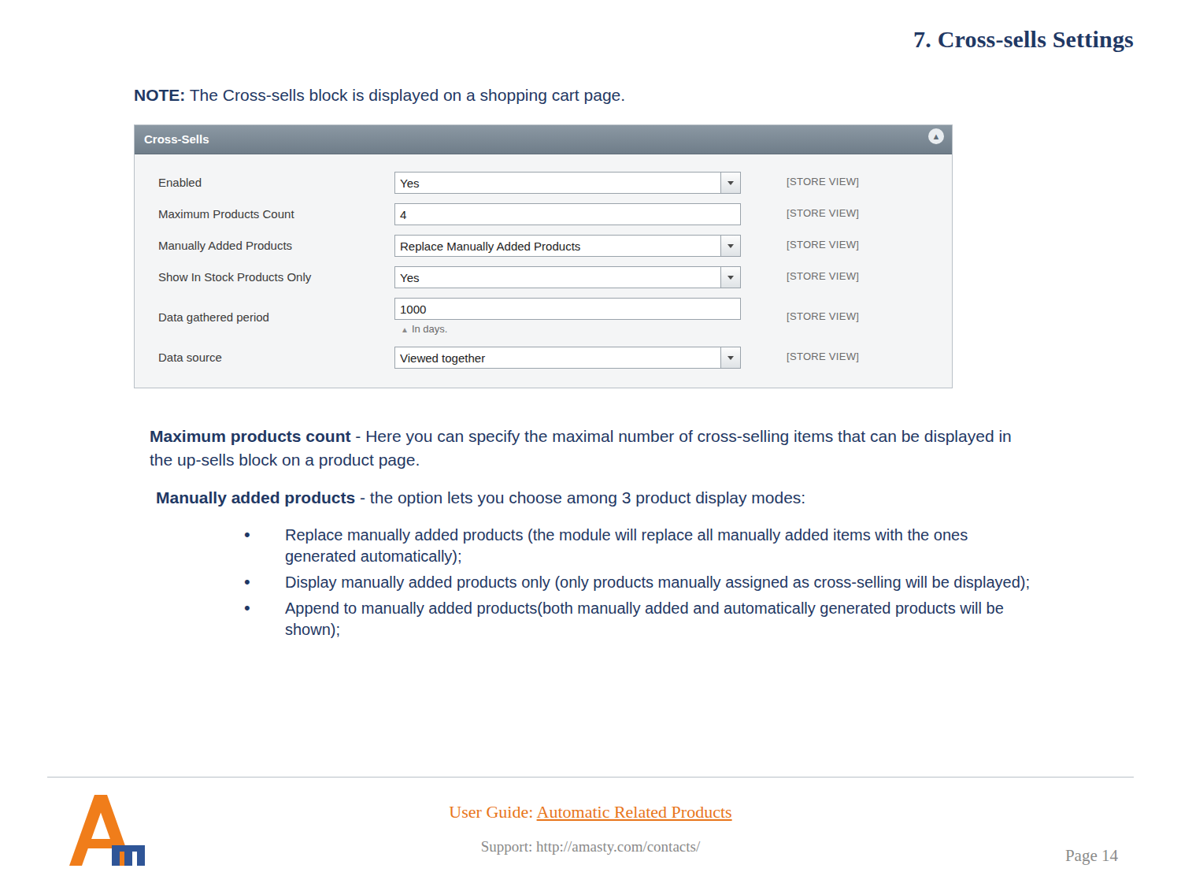7. Cross-sells Settings
NOTE: The Cross-sells block is displayed on a shopping cart page.
Cross-Sells ▲
| Enabled | Yes | [STORE VIEW] |
| Maximum Products Count | 4 | [STORE VIEW] |
| Manually Added Products | Replace Manually Added Products | [STORE VIEW] |
| Show In Stock Products Only | Yes | [STORE VIEW] |
| Data gathered period | 1000 ▲ In days. | [STORE VIEW] |
| Data source | Viewed together | [STORE VIEW] |
Maximum products count - Here you can specify the maximal number of cross-selling items that can be displayed in the up-sells block on a product page.
Manually added products - the option lets you choose among 3 product display modes:
Replace manually added products (the module will replace all manually added items with the ones generated automatically);
Display manually added products only (only products manually assigned as cross-selling will be displayed);
Append to manually added products(both manually added and automatically generated products will be shown);
User Guide: Automatic Related Products
Support: http://amasty.com/contacts/
Page 14